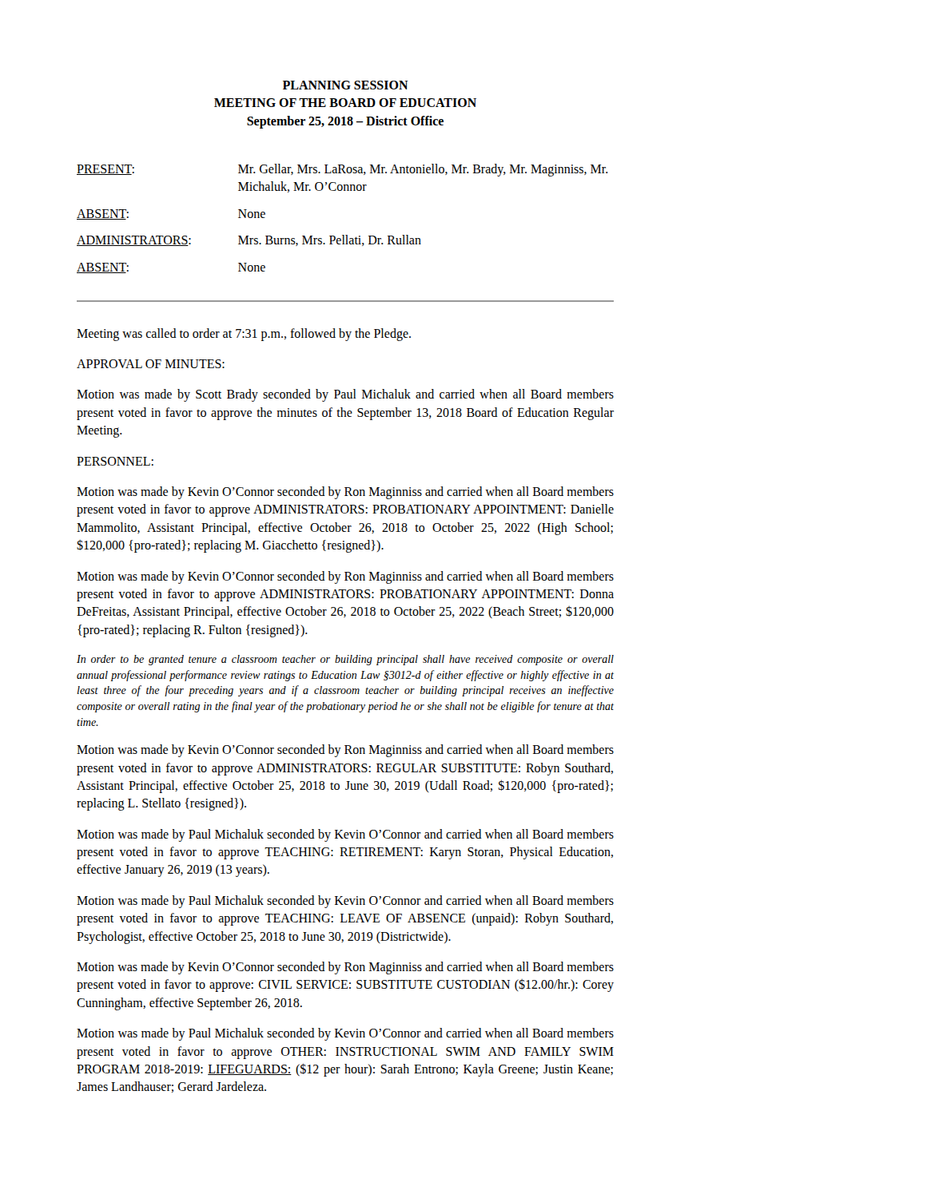PLANNING SESSION
MEETING OF THE BOARD OF EDUCATION
September 25, 2018 – District Office
| PRESENT : | Mr. Gellar, Mrs. LaRosa, Mr. Antoniello, Mr. Brady, Mr. Maginniss, Mr. Michaluk, Mr. O’Connor |
| ABSENT : | None |
| ADMINISTRATORS : | Mrs. Burns, Mrs. Pellati, Dr. Rullan |
| ABSENT : | None |
Meeting was called to order at 7:31 p.m., followed by the Pledge.
APPROVAL OF MINUTES:
Motion was made by Scott Brady seconded by Paul Michaluk and carried when all Board members present voted in favor to approve the minutes of the September 13, 2018 Board of Education Regular Meeting.
PERSONNEL:
Motion was made by Kevin O’Connor seconded by Ron Maginniss and carried when all Board members present voted in favor to approve ADMINISTRATORS: PROBATIONARY APPOINTMENT: Danielle Mammolito, Assistant Principal, effective October 26, 2018 to October 25, 2022 (High School; $120,000 {pro-rated}; replacing M. Giacchetto {resigned}).
Motion was made by Kevin O’Connor seconded by Ron Maginniss and carried when all Board members present voted in favor to approve ADMINISTRATORS: PROBATIONARY APPOINTMENT: Donna DeFreitas, Assistant Principal, effective October 26, 2018 to October 25, 2022 (Beach Street; $120,000 {pro-rated}; replacing R. Fulton {resigned}).
In order to be granted tenure a classroom teacher or building principal shall have received composite or overall annual professional performance review ratings to Education Law §3012-d of either effective or highly effective in at least three of the four preceding years and if a classroom teacher or building principal receives an ineffective composite or overall rating in the final year of the probationary period he or she shall not be eligible for tenure at that time.
Motion was made by Kevin O’Connor seconded by Ron Maginniss and carried when all Board members present voted in favor to approve ADMINISTRATORS: REGULAR SUBSTITUTE: Robyn Southard, Assistant Principal, effective October 25, 2018 to June 30, 2019 (Udall Road; $120,000 {pro-rated}; replacing L. Stellato {resigned}).
Motion was made by Paul Michaluk seconded by Kevin O’Connor and carried when all Board members present voted in favor to approve TEACHING: RETIREMENT: Karyn Storan, Physical Education, effective January 26, 2019 (13 years).
Motion was made by Paul Michaluk seconded by Kevin O’Connor and carried when all Board members present voted in favor to approve TEACHING: LEAVE OF ABSENCE (unpaid): Robyn Southard, Psychologist, effective October 25, 2018 to June 30, 2019 (Districtwide).
Motion was made by Kevin O’Connor seconded by Ron Maginniss and carried when all Board members present voted in favor to approve: CIVIL SERVICE: SUBSTITUTE CUSTODIAN ($12.00/hr.): Corey Cunningham, effective September 26, 2018.
Motion was made by Paul Michaluk seconded by Kevin O’Connor and carried when all Board members present voted in favor to approve OTHER: INSTRUCTIONAL SWIM AND FAMILY SWIM PROGRAM 2018-2019: LIFEGUARDS: ($12 per hour): Sarah Entrono; Kayla Greene; Justin Keane; James Landhauser; Gerard Jardeleza.